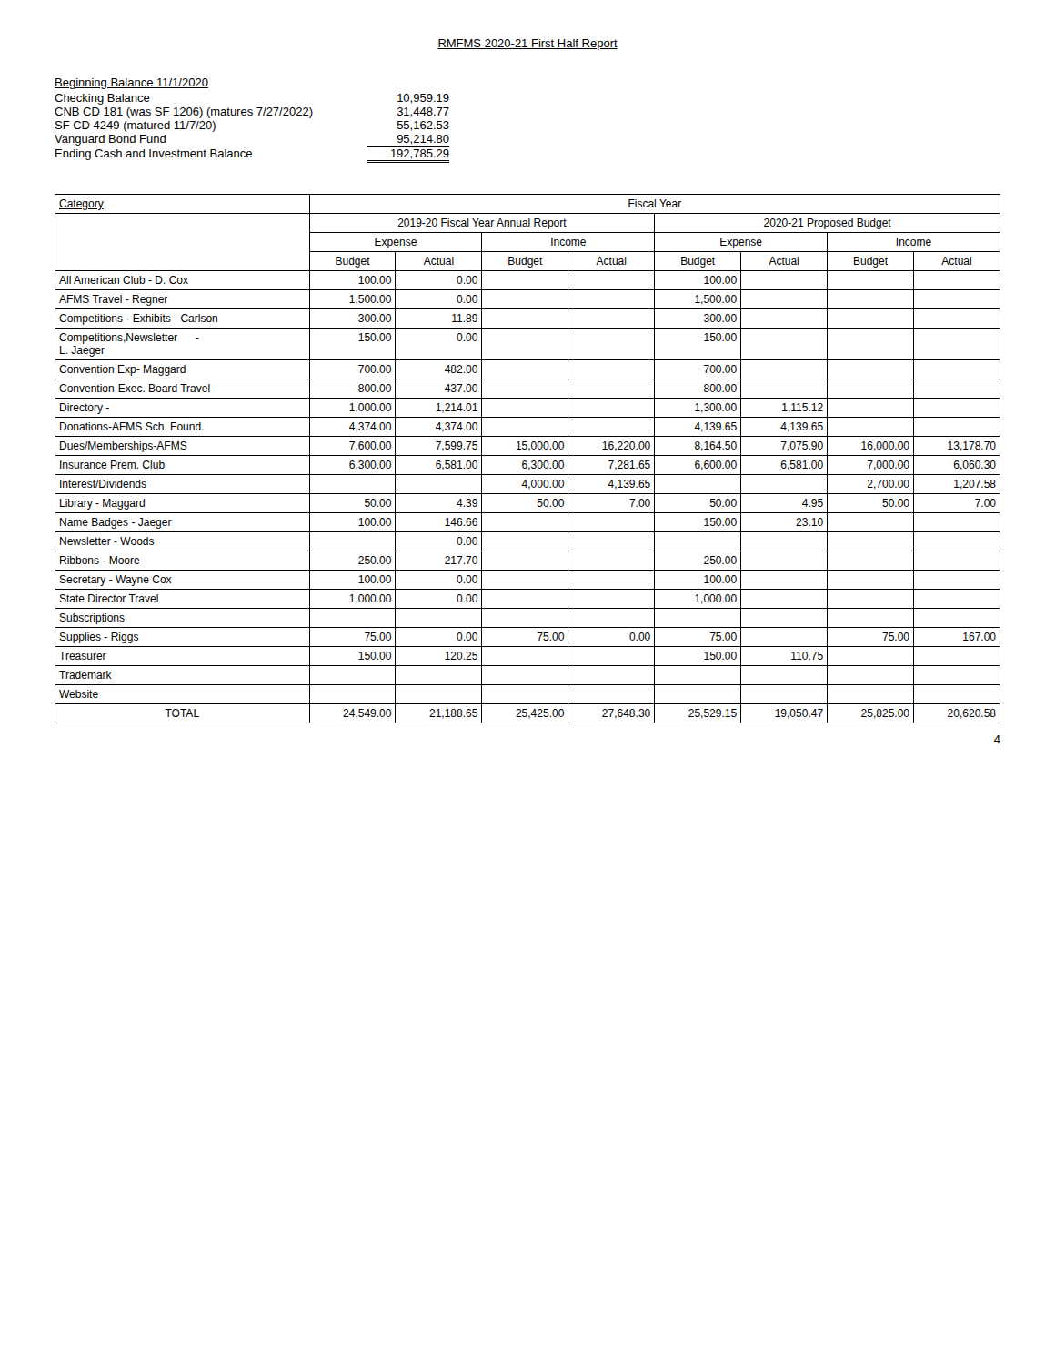RMFMS 2020-21 First Half Report
Beginning Balance 11/1/2020
| Checking Balance | 10,959.19 |
| CNB CD 181 (was SF 1206) (matures 7/27/2022) | 31,448.77 |
| SF CD 4249 (matured 11/7/20) | 55,162.53 |
| Vanguard Bond Fund | 95,214.80 |
| Ending Cash and Investment Balance | 192,785.29 |
| Category | Fiscal Year |
| --- | --- |
| | 2019-20 Fiscal Year Annual Report | 2020-21 Proposed Budget |
| | Expense | Income | Expense | Income |
| | Budget | Actual | Budget | Actual | Budget | Actual | Budget | Actual |
| All American Club - D. Cox | 100.00 | 0.00 | | | 100.00 | | | |
| AFMS Travel - Regner | 1,500.00 | 0.00 | | | 1,500.00 | | | |
| Competitions - Exhibits - Carlson | 300.00 | 11.89 | | | 300.00 | | | |
| Competitions,Newsletter - L. Jaeger | 150.00 | 0.00 | | | 150.00 | | | |
| Convention Exp- Maggard | 700.00 | 482.00 | | | 700.00 | | | |
| Convention-Exec. Board Travel | 800.00 | 437.00 | | | 800.00 | | | |
| Directory - | 1,000.00 | 1,214.01 | | | 1,300.00 | 1,115.12 | | |
| Donations-AFMS Sch. Found. | 4,374.00 | 4,374.00 | | | 4,139.65 | 4,139.65 | | |
| Dues/Memberships-AFMS | 7,600.00 | 7,599.75 | 15,000.00 | 16,220.00 | 8,164.50 | 7,075.90 | 16,000.00 | 13,178.70 |
| Insurance Prem. Club | 6,300.00 | 6,581.00 | 6,300.00 | 7,281.65 | 6,600.00 | 6,581.00 | 7,000.00 | 6,060.30 |
| Interest/Dividends | | | 4,000.00 | 4,139.65 | | | 2,700.00 | 1,207.58 |
| Library - Maggard | 50.00 | 4.39 | 50.00 | 7.00 | 50.00 | 4.95 | 50.00 | 7.00 |
| Name Badges - Jaeger | 100.00 | 146.66 | | | 150.00 | 23.10 | | |
| Newsletter - Woods | | 0.00 | | | | | | |
| Ribbons - Moore | 250.00 | 217.70 | | | 250.00 | | | |
| Secretary - Wayne Cox | 100.00 | 0.00 | | | 100.00 | | | |
| State Director Travel | 1,000.00 | 0.00 | | | 1,000.00 | | | |
| Subscriptions | | | | | | | | |
| Supplies - Riggs | 75.00 | 0.00 | 75.00 | 0.00 | 75.00 | | 75.00 | 167.00 |
| Treasurer | 150.00 | 120.25 | | | 150.00 | 110.75 | | |
| Trademark | | | | | | | | |
| Website | | | | | | | | |
| TOTAL | 24,549.00 | 21,188.65 | 25,425.00 | 27,648.30 | 25,529.15 | 19,050.47 | 25,825.00 | 20,620.58 |
4